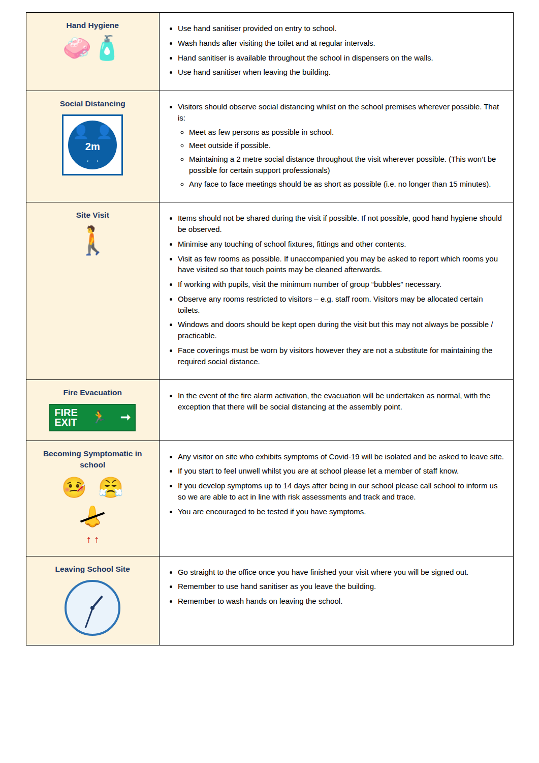| Hand Hygiene 🧼🧴 | Use hand sanitiser provided on entry to school. Wash hands after visiting the toilet and at regular intervals. Hand sanitiser is available throughout the school in dispensers on the walls. Use hand sanitiser when leaving the building. |
| Social Distancing 👤 👤 2m ←→ | Visitors should observe social distancing whilst on the school premises wherever possible. That is: Meet as few persons as possible in school. Meet outside if possible. Maintaining a 2 metre social distance throughout the visit wherever possible. (This won’t be possible for certain support professionals) Any face to face meetings should be as short as possible (i.e. no longer than 15 minutes). |
| Site Visit 🚶 | Items should not be shared during the visit if possible. If not possible, good hand hygiene should be observed. Minimise any touching of school fixtures, fittings and other contents. Visit as few rooms as possible. If unaccompanied you may be asked to report which rooms you have visited so that touch points may be cleaned afterwards. If working with pupils, visit the minimum number of group “bubbles” necessary. Observe any rooms restricted to visitors – e.g. staff room. Visitors may be allocated certain toilets. Windows and doors should be kept open during the visit but this may not always be possible / practicable. Face coverings must be worn by visitors however they are not a substitute for maintaining the required social distance. |
| Fire Evacuation FIRE EXIT 🏃 ➞ | In the event of the fire alarm activation, the evacuation will be undertaken as normal, with the exception that there will be social distancing at the assembly point. |
| Becoming Symptomatic in school 🤒 😤 👃 ↑ ↑ | Any visitor on site who exhibits symptoms of Covid-19 will be isolated and be asked to leave site. If you start to feel unwell whilst you are at school please let a member of staff know. If you develop symptoms up to 14 days after being in our school please call school to inform us so we are able to act in line with risk assessments and track and trace. You are encouraged to be tested if you have symptoms. |
| Leaving School Site | Go straight to the office once you have finished your visit where you will be signed out. Remember to use hand sanitiser as you leave the building. Remember to wash hands on leaving the school. |